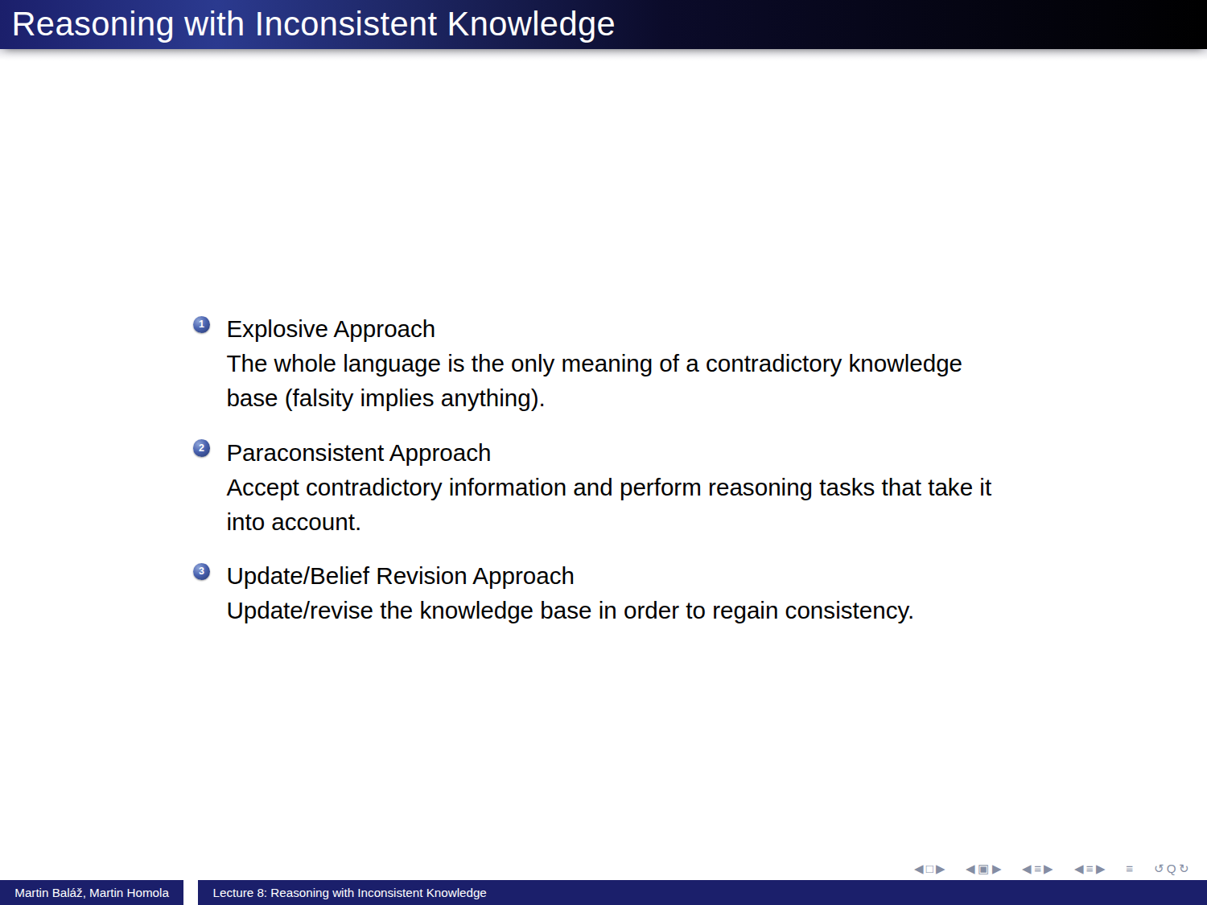Reasoning with Inconsistent Knowledge
1 Explosive Approach The whole language is the only meaning of a contradictory knowledge base (falsity implies anything).
2 Paraconsistent Approach Accept contradictory information and perform reasoning tasks that take it into account.
3 Update/Belief Revision Approach Update/revise the knowledge base in order to regain consistency.
◀ □ ▶ ◀ ▣ ▶ ◀ ≡ ▶ ◀ ≡ ▶ ≡ ↺ Q ↻
Martin Baláž, Martin Homola
Lecture 8: Reasoning with Inconsistent Knowledge